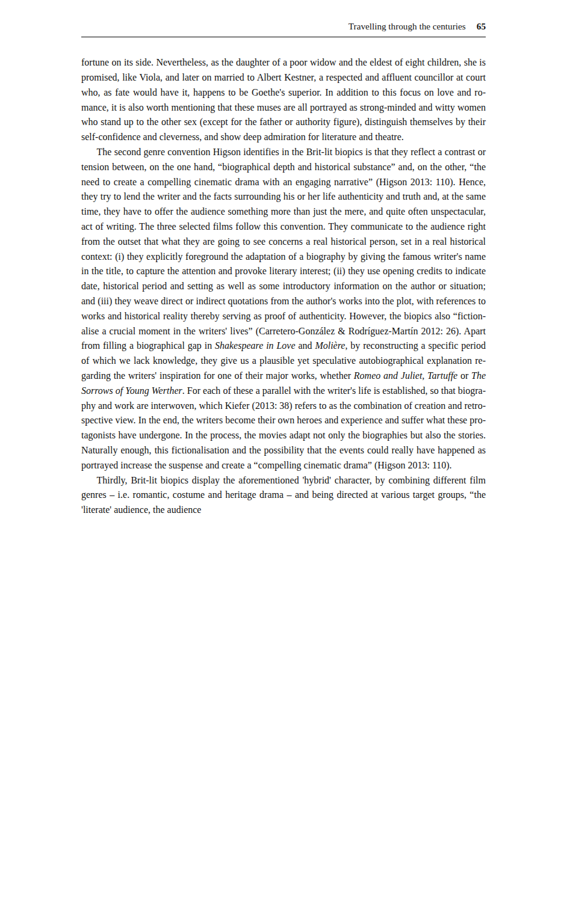Travelling through the centuries 65
fortune on its side. Nevertheless, as the daughter of a poor widow and the eldest of eight children, she is promised, like Viola, and later on married to Albert Kestner, a respected and affluent councillor at court who, as fate would have it, happens to be Goethe's superior. In addition to this focus on love and romance, it is also worth mentioning that these muses are all portrayed as strong-minded and witty women who stand up to the other sex (except for the father or authority figure), distinguish themselves by their self-confidence and cleverness, and show deep admiration for literature and theatre.
The second genre convention Higson identifies in the Brit-lit biopics is that they reflect a contrast or tension between, on the one hand, “biographical depth and historical substance” and, on the other, “the need to create a compelling cinematic drama with an engaging narrative” (Higson 2013: 110). Hence, they try to lend the writer and the facts surrounding his or her life authenticity and truth and, at the same time, they have to offer the audience something more than just the mere, and quite often unspectacular, act of writing. The three selected films follow this convention. They communicate to the audience right from the outset that what they are going to see concerns a real historical person, set in a real historical context: (i) they explicitly foreground the adaptation of a biography by giving the famous writer's name in the title, to capture the attention and provoke literary interest; (ii) they use opening credits to indicate date, historical period and setting as well as some introductory information on the author or situation; and (iii) they weave direct or indirect quotations from the author's works into the plot, with references to works and historical reality thereby serving as proof of authenticity. However, the biopics also “fictionalise a crucial moment in the writers' lives” (Carretero-González & Rodríguez-Martín 2012: 26). Apart from filling a biographical gap in Shakespeare in Love and Molière, by reconstructing a specific period of which we lack knowledge, they give us a plausible yet speculative autobiographical explanation regarding the writers' inspiration for one of their major works, whether Romeo and Juliet, Tartuffe or The Sorrows of Young Werther. For each of these a parallel with the writer's life is established, so that biography and work are interwoven, which Kiefer (2013: 38) refers to as the combination of creation and retrospective view. In the end, the writers become their own heroes and experience and suffer what these protagonists have undergone. In the process, the movies adapt not only the biographies but also the stories. Naturally enough, this fictionalisation and the possibility that the events could really have happened as portrayed increase the suspense and create a “compelling cinematic drama” (Higson 2013: 110).
Thirdly, Brit-lit biopics display the aforementioned 'hybrid' character, by combining different film genres – i.e. romantic, costume and heritage drama – and being directed at various target groups, “the 'literate' audience, the audience